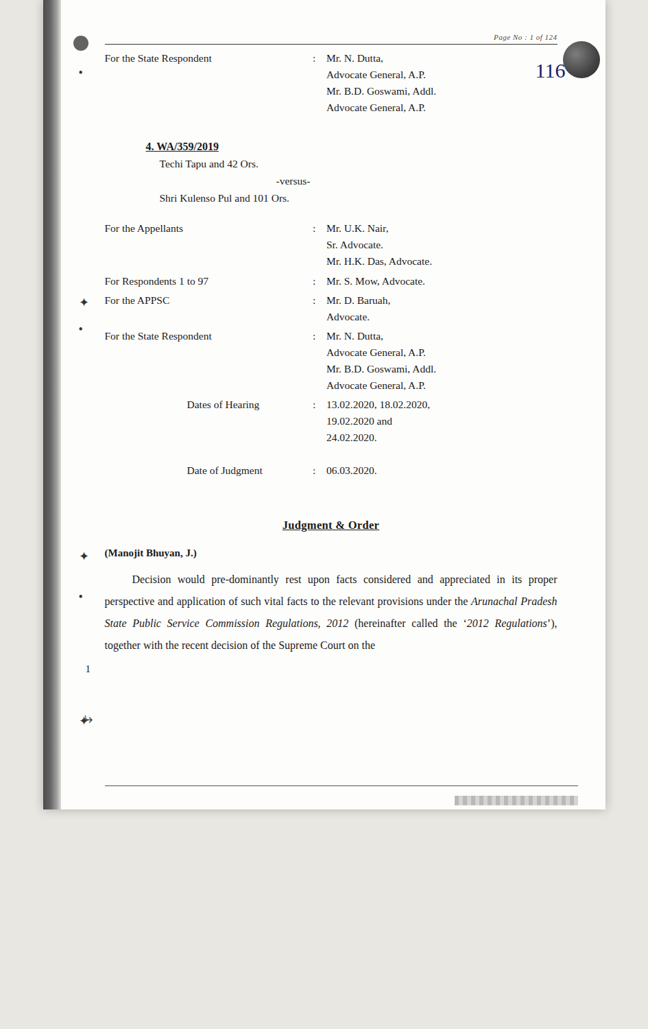Page No : 1 of 124
116
•
✦
•
✦
•
✦
| For the State Respondent | : | Mr. N. Dutta, Advocate General, A.P. Mr. B.D. Goswami, Addl. Advocate General, A.P. |
4. WA/359/2019
Techi Tapu and 42 Ors.
-versus-
Shri Kulenso Pul and 101 Ors.
| For the Appellants | : | Mr. U.K. Nair, Sr. Advocate. Mr. H.K. Das, Advocate. |
| For Respondents 1 to 97 | : | Mr. S. Mow, Advocate. |
| For the APPSC | : | Mr. D. Baruah, Advocate. |
| For the State Respondent | : | Mr. N. Dutta, Advocate General, A.P. Mr. B.D. Goswami, Addl. Advocate General, A.P. |
| Dates of Hearing | : | 13.02.2020, 18.02.2020, 19.02.2020 and 24.02.2020. |
| Date of Judgment | : | 06.03.2020. |
Judgment & Order
(Manojit Bhuyan, J.)
Decision would pre-dominantly rest upon facts considered and appreciated in its proper perspective and application of such vital facts to the relevant provisions under the Arunachal Pradesh State Public Service Commission Regulations, 2012 (hereinafter called the ‘2012 Regulations’), together with the recent decision of the Supreme Court on the
1
⤷